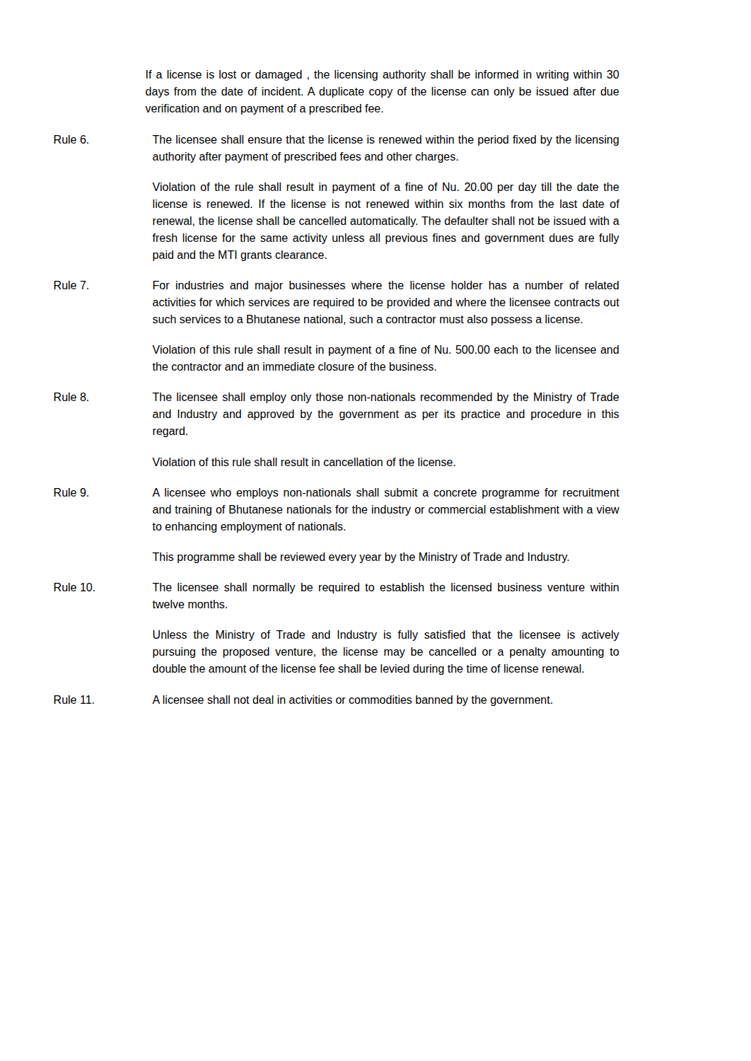If a license is lost or damaged , the licensing authority shall be informed in writing within 30 days from the date of incident. A duplicate copy of the license can only be issued after due verification and on payment of a prescribed fee.
Rule 6.
The licensee shall ensure that the license is renewed within the period fixed by the licensing authority after payment of prescribed fees and other charges.
Violation of the rule shall result in payment of a fine of Nu. 20.00 per day till the date the license is renewed. If the license is not renewed within six months from the last date of renewal, the license shall be cancelled automatically. The defaulter shall not be issued with a fresh license for the same activity unless all previous fines and government dues are fully paid and the MTI grants clearance.
Rule 7.
For industries and major businesses where the license holder has a number of related activities for which services are required to be provided and where the licensee contracts out such services to a Bhutanese national, such a contractor must also possess a license.
Violation of this rule shall result in payment of a fine of Nu. 500.00 each to the licensee and the contractor and an immediate closure of the business.
Rule 8.
The licensee shall employ only those non-nationals recommended by the Ministry of Trade and Industry and approved by the government as per its practice and procedure in this regard.
Violation of this rule shall result in cancellation of the license.
Rule 9.
A licensee who employs non-nationals shall submit a concrete programme for recruitment and training of Bhutanese nationals for the industry or commercial establishment with a view to enhancing employment of nationals.
This programme shall be reviewed every year by the Ministry of Trade and Industry.
Rule 10.
The licensee shall normally be required to establish the licensed business venture within twelve months.
Unless the Ministry of Trade and Industry is fully satisfied that the licensee is actively pursuing the proposed venture, the license may be cancelled or a penalty amounting to double the amount of the license fee shall be levied during the time of license renewal.
Rule 11.
A licensee shall not deal in activities or commodities banned by the government.